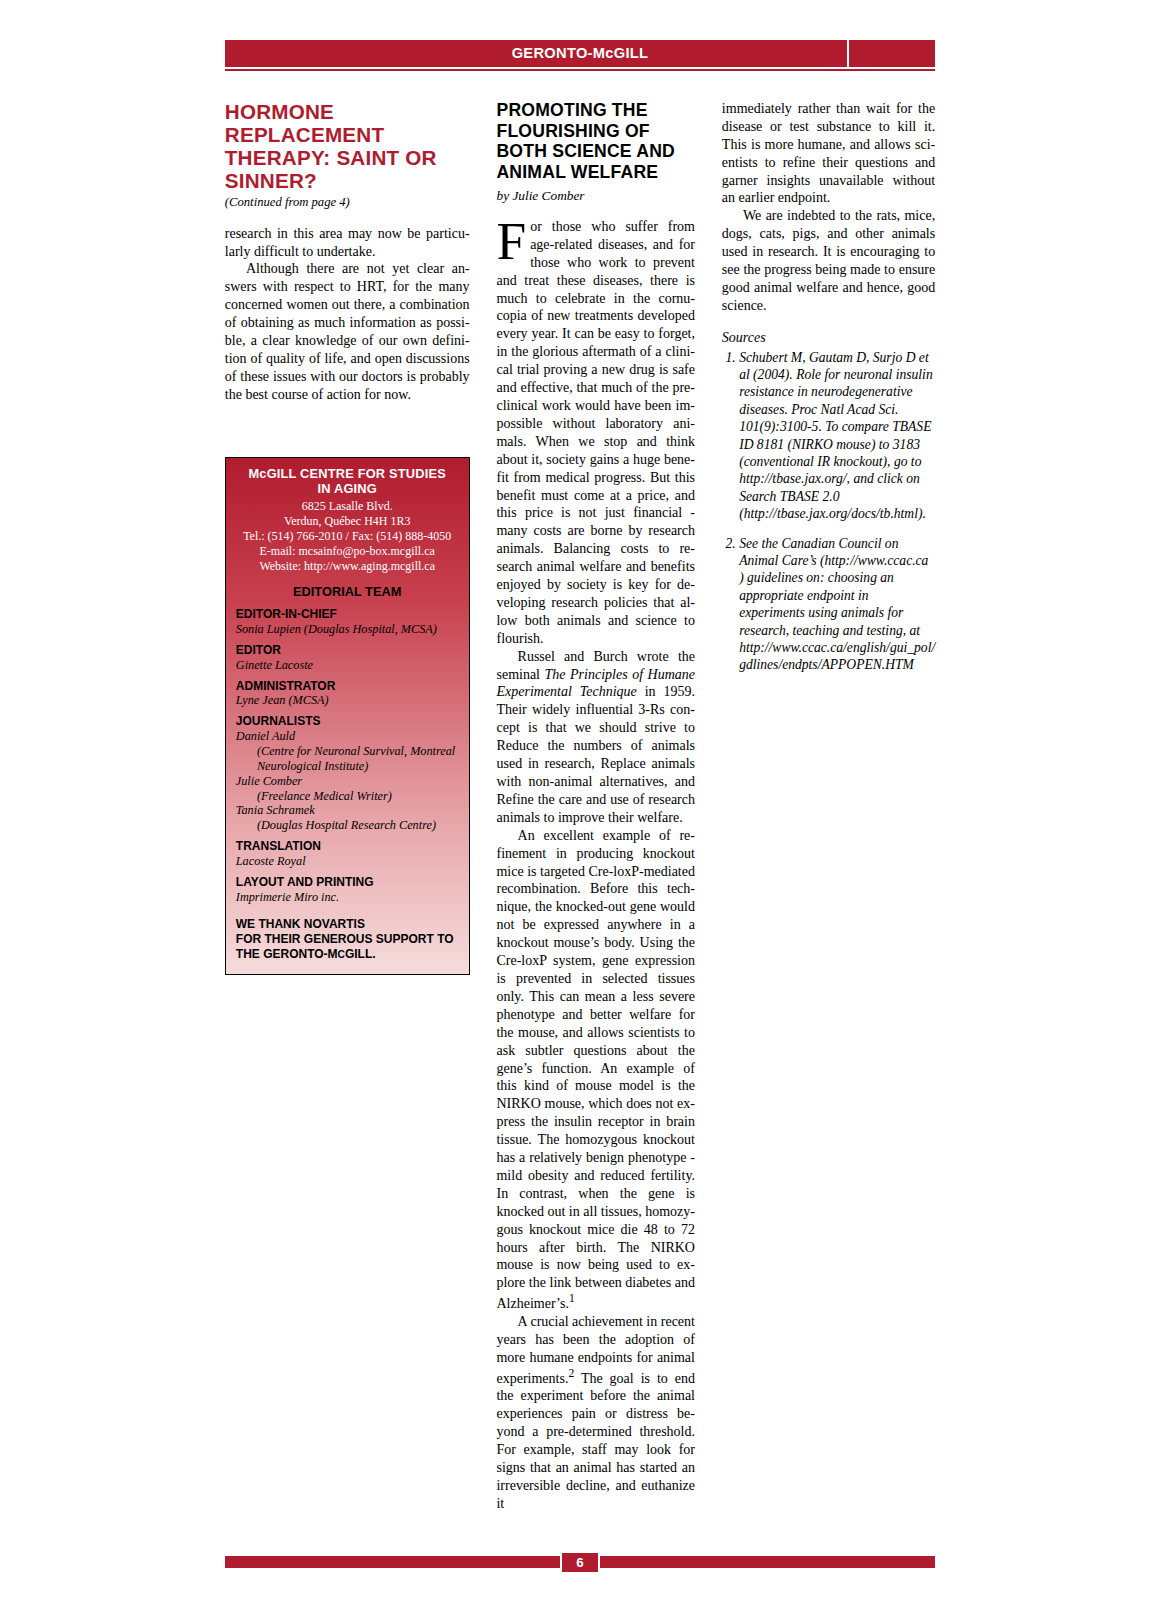GERONTO-McGILL
HORMONE
REPLACEMENT
THERAPY: SAINT OR
SINNER?
(Continued from page 4)
research in this area may now be particularly difficult to undertake.
Although there are not yet clear answers with respect to HRT, for the many concerned women out there, a combination of obtaining as much information as possible, a clear knowledge of our own definition of quality of life, and open discussions of these issues with our doctors is probably the best course of action for now.
McGILL CENTRE FOR STUDIES
IN AGING
6825 Lasalle Blvd.
Verdun, Québec H4H 1R3
Tel.: (514) 766-2010 / Fax: (514) 888-4050
E-mail: mcsainfo@po-box.mcgill.ca
Website: http://www.aging.mcgill.ca
EDITORIAL TEAM
EDITOR-IN-CHIEF
Sonia Lupien (Douglas Hospital, MCSA)
EDITOR
Ginette Lacoste
ADMINISTRATOR
Lyne Jean (MCSA)
JOURNALISTS
Daniel Auld
(Centre for Neuronal Survival, Montreal Neurological Institute)
Julie Comber
(Freelance Medical Writer)
Tania Schramek
(Douglas Hospital Research Centre)
TRANSLATION
Lacoste Royal
LAYOUT AND PRINTING
Imprimerie Miro inc.
WE THANK NOVARTIS
FOR THEIR GENEROUS SUPPORT TO
THE GERONTO-MCGILL.
PROMOTING THE FLOURISHING OF BOTH SCIENCE AND ANIMAL WELFARE
by Julie Comber
For those who suffer from age-related diseases, and for those who work to prevent and treat these diseases, there is much to celebrate in the cornucopia of new treatments developed every year. It can be easy to forget, in the glorious aftermath of a clinical trial proving a new drug is safe and effective, that much of the pre-clinical work would have been impossible without laboratory animals. When we stop and think about it, society gains a huge benefit from medical progress. But this benefit must come at a price, and this price is not just financial - many costs are borne by research animals. Balancing costs to research animal welfare and benefits enjoyed by society is key for developing research policies that allow both animals and science to flourish.
Russel and Burch wrote the seminal The Principles of Humane Experimental Technique in 1959. Their widely influential 3-Rs concept is that we should strive to Reduce the numbers of animals used in research, Replace animals with non-animal alternatives, and Refine the care and use of research animals to improve their welfare.
An excellent example of refinement in producing knockout mice is targeted Cre-loxP-mediated recombination. Before this technique, the knocked-out gene would not be expressed anywhere in a knockout mouse’s body. Using the Cre-loxP system, gene expression is prevented in selected tissues only. This can mean a less severe phenotype and better welfare for the mouse, and allows scientists to ask subtler questions about the gene’s function. An example of this kind of mouse model is the NIRKO mouse, which does not express the insulin receptor in brain tissue. The homozygous knockout has a relatively benign phenotype - mild obesity and reduced fertility. In contrast, when the gene is knocked out in all tissues, homozygous knockout mice die 48 to 72 hours after birth. The NIRKO mouse is now being used to explore the link between diabetes and Alzheimer’s.1
A crucial achievement in recent years has been the adoption of more humane endpoints for animal experiments.2 The goal is to end the experiment before the animal experiences pain or distress beyond a pre-determined threshold. For example, staff may look for signs that an animal has started an irreversible decline, and euthanize it
immediately rather than wait for the disease or test substance to kill it. This is more humane, and allows scientists to refine their questions and garner insights unavailable without an earlier endpoint.
We are indebted to the rats, mice, dogs, cats, pigs, and other animals used in research. It is encouraging to see the progress being made to ensure good animal welfare and hence, good science.
Sources
Schubert M, Gautam D, Surjo D et al (2004). Role for neuronal insulin resistance in neurodegenerative diseases. Proc Natl Acad Sci. 101(9):3100-5. To compare TBASE ID 8181 (NIRKO mouse) to 3183 (conventional IR knockout), go to http://tbase.jax.org/, and click on Search TBASE 2.0 (http://tbase.jax.org/docs/tb.html).
See the Canadian Council on Animal Care’s (http://www.ccac.ca ) guidelines on: choosing an appropriate endpoint in experiments using animals for research, teaching and testing, at http://www.ccac.ca/english/gui_pol/ gdlines/endpts/APPOPEN.HTM
6